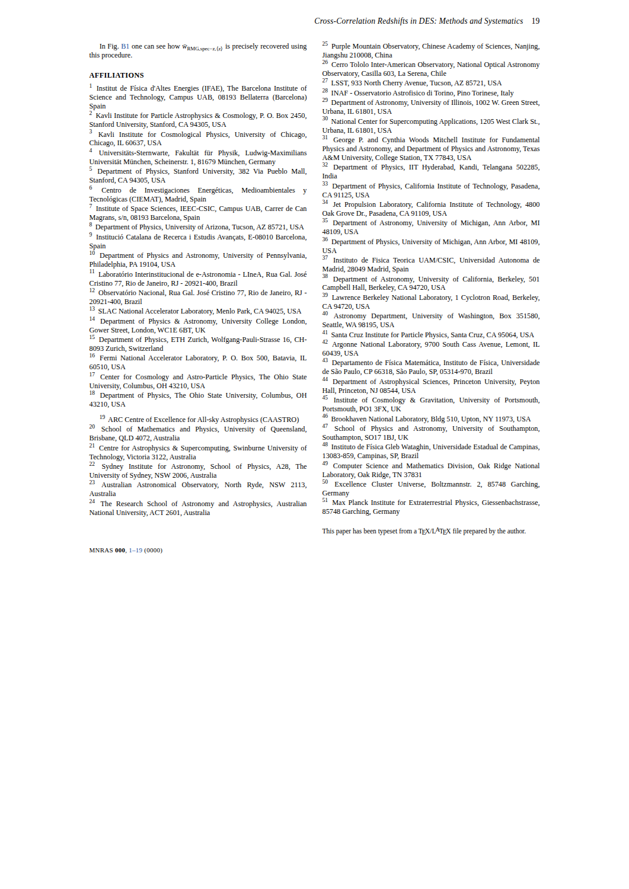Cross-Correlation Redshifts in DES: Methods and Systematics 19
In Fig. B1 one can see how w̄RMG,spec−z,⟨z⟩ is precisely recovered using this procedure.
AFFILIATIONS
1 Institut de Física d'Altes Energies (IFAE), The Barcelona Institute of Science and Technology, Campus UAB, 08193 Bellaterra (Barcelona) Spain
2 Kavli Institute for Particle Astrophysics & Cosmology, P. O. Box 2450, Stanford University, Stanford, CA 94305, USA
3 Kavli Institute for Cosmological Physics, University of Chicago, Chicago, IL 60637, USA
4 Universitäts-Sternwarte, Fakultät für Physik, Ludwig-Maximilians Universität München, Scheinerstr. 1, 81679 München, Germany
5 Department of Physics, Stanford University, 382 Via Pueblo Mall, Stanford, CA 94305, USA
6 Centro de Investigaciones Energéticas, Medioambientales y Tecnológicas (CIEMAT), Madrid, Spain
7 Institute of Space Sciences, IEEC-CSIC, Campus UAB, Carrer de Can Magrans, s/n, 08193 Barcelona, Spain
8 Department of Physics, University of Arizona, Tucson, AZ 85721, USA
9 Institució Catalana de Recerca i Estudis Avançats, E-08010 Barcelona, Spain
10 Department of Physics and Astronomy, University of Pennsylvania, Philadelphia, PA 19104, USA
11 Laboratório Interinstitucional de e-Astronomia - LIneA, Rua Gal. José Cristino 77, Rio de Janeiro, RJ - 20921-400, Brazil
12 Observatório Nacional, Rua Gal. José Cristino 77, Rio de Janeiro, RJ - 20921-400, Brazil
13 SLAC National Accelerator Laboratory, Menlo Park, CA 94025, USA
14 Department of Physics & Astronomy, University College London, Gower Street, London, WC1E 6BT, UK
15 Department of Physics, ETH Zurich, Wolfgang-Pauli-Strasse 16, CH-8093 Zurich, Switzerland
16 Fermi National Accelerator Laboratory, P. O. Box 500, Batavia, IL 60510, USA
17 Center for Cosmology and Astro-Particle Physics, The Ohio State University, Columbus, OH 43210, USA
18 Department of Physics, The Ohio State University, Columbus, OH 43210, USA
19 ARC Centre of Excellence for All-sky Astrophysics (CAASTRO)
20 School of Mathematics and Physics, University of Queensland, Brisbane, QLD 4072, Australia
21 Centre for Astrophysics & Supercomputing, Swinburne University of Technology, Victoria 3122, Australia
22 Sydney Institute for Astronomy, School of Physics, A28, The University of Sydney, NSW 2006, Australia
23 Australian Astronomical Observatory, North Ryde, NSW 2113, Australia
24 The Research School of Astronomy and Astrophysics, Australian National University, ACT 2601, Australia
25 Purple Mountain Observatory, Chinese Academy of Sciences, Nanjing, Jiangshu 210008, China
26 Cerro Tololo Inter-American Observatory, National Optical Astronomy Observatory, Casilla 603, La Serena, Chile
27 LSST, 933 North Cherry Avenue, Tucson, AZ 85721, USA
28 INAF - Osservatorio Astrofisico di Torino, Pino Torinese, Italy
29 Department of Astronomy, University of Illinois, 1002 W. Green Street, Urbana, IL 61801, USA
30 National Center for Supercomputing Applications, 1205 West Clark St., Urbana, IL 61801, USA
31 George P. and Cynthia Woods Mitchell Institute for Fundamental Physics and Astronomy, and Department of Physics and Astronomy, Texas A&M University, College Station, TX 77843, USA
32 Department of Physics, IIT Hyderabad, Kandi, Telangana 502285, India
33 Department of Physics, California Institute of Technology, Pasadena, CA 91125, USA
34 Jet Propulsion Laboratory, California Institute of Technology, 4800 Oak Grove Dr., Pasadena, CA 91109, USA
35 Department of Astronomy, University of Michigan, Ann Arbor, MI 48109, USA
36 Department of Physics, University of Michigan, Ann Arbor, MI 48109, USA
37 Instituto de Fisica Teorica UAM/CSIC, Universidad Autonoma de Madrid, 28049 Madrid, Spain
38 Department of Astronomy, University of California, Berkeley, 501 Campbell Hall, Berkeley, CA 94720, USA
39 Lawrence Berkeley National Laboratory, 1 Cyclotron Road, Berkeley, CA 94720, USA
40 Astronomy Department, University of Washington, Box 351580, Seattle, WA 98195, USA
41 Santa Cruz Institute for Particle Physics, Santa Cruz, CA 95064, USA
42 Argonne National Laboratory, 9700 South Cass Avenue, Lemont, IL 60439, USA
43 Departamento de Física Matemática, Instituto de Física, Universidade de São Paulo, CP 66318, São Paulo, SP, 05314-970, Brazil
44 Department of Astrophysical Sciences, Princeton University, Peyton Hall, Princeton, NJ 08544, USA
45 Institute of Cosmology & Gravitation, University of Portsmouth, Portsmouth, PO1 3FX, UK
46 Brookhaven National Laboratory, Bldg 510, Upton, NY 11973, USA
47 School of Physics and Astronomy, University of Southampton, Southampton, SO17 1BJ, UK
48 Instituto de Física Gleb Wataghin, Universidade Estadual de Campinas, 13083-859, Campinas, SP, Brazil
49 Computer Science and Mathematics Division, Oak Ridge National Laboratory, Oak Ridge, TN 37831
50 Excellence Cluster Universe, Boltzmannstr. 2, 85748 Garching, Germany
51 Max Planck Institute for Extraterrestrial Physics, Giessenbachstrasse, 85748 Garching, Germany
This paper has been typeset from a TEX/LATEX file prepared by the author.
MNRAS 000, 1–19 (0000)